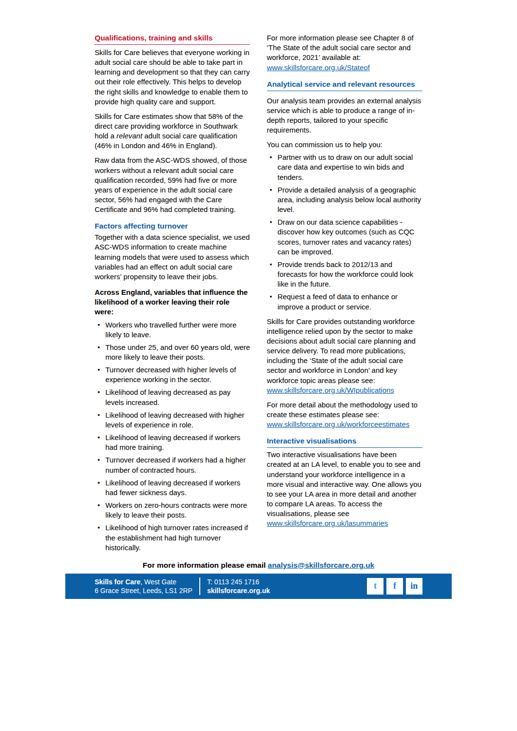Qualifications, training and skills
Skills for Care believes that everyone working in adult social care should be able to take part in learning and development so that they can carry out their role effectively. This helps to develop the right skills and knowledge to enable them to provide high quality care and support.
Skills for Care estimates show that 58% of the direct care providing workforce in Southwark hold a relevant adult social care qualification (46% in London and 46% in England).
Raw data from the ASC-WDS showed, of those workers without a relevant adult social care qualification recorded, 59% had five or more years of experience in the adult social care sector, 56% had engaged with the Care Certificate and 96% had completed training.
Factors affecting turnover
Together with a data science specialist, we used ASC-WDS information to create machine learning models that were used to assess which variables had an effect on adult social care workers’ propensity to leave their jobs.
Across England, variables that influence the likelihood of a worker leaving their role were:
Workers who travelled further were more likely to leave.
Those under 25, and over 60 years old, were more likely to leave their posts.
Turnover decreased with higher levels of experience working in the sector.
Likelihood of leaving decreased as pay levels increased.
Likelihood of leaving decreased with higher levels of experience in role.
Likelihood of leaving decreased if workers had more training.
Turnover decreased if workers had a higher number of contracted hours.
Likelihood of leaving decreased if workers had fewer sickness days.
Workers on zero-hours contracts were more likely to leave their posts.
Likelihood of high turnover rates increased if the establishment had high turnover historically.
For more information please see Chapter 8 of ‘The State of the adult social care sector and workforce, 2021’ available at:
www.skillsforcare.org.uk/Stateof
Analytical service and relevant resources
Our analysis team provides an external analysis service which is able to produce a range of in-depth reports, tailored to your specific requirements.
You can commission us to help you:
Partner with us to draw on our adult social care data and expertise to win bids and tenders.
Provide a detailed analysis of a geographic area, including analysis below local authority level.
Draw on our data science capabilities - discover how key outcomes (such as CQC scores, turnover rates and vacancy rates) can be improved.
Provide trends back to 2012/13 and forecasts for how the workforce could look like in the future.
Request a feed of data to enhance or improve a product or service.
Skills for Care provides outstanding workforce intelligence relied upon by the sector to make decisions about adult social care planning and service delivery. To read more publications, including the ‘State of the adult social care sector and workforce in London’ and key workforce topic areas please see:
www.skillsforcare.org.uk/WIpublications
For more detail about the methodology used to create these estimates please see:
www.skillsforcare.org.uk/workforceestimates
Interactive visualisations
Two interactive visualisations have been created at an LA level, to enable you to see and understand your workforce intelligence in a more visual and interactive way. One allows you to see your LA area in more detail and another to compare LA areas. To access the visualisations, please see
www.skillsforcare.org.uk/lasummaries
For more information please email analysis@skillsforcare.org.uk
Skills for Care, West Gate
6 Grace Street, Leeds, LS1 2RP
T: 0113 245 1716
skillsforcare.org.uk
t
f
in